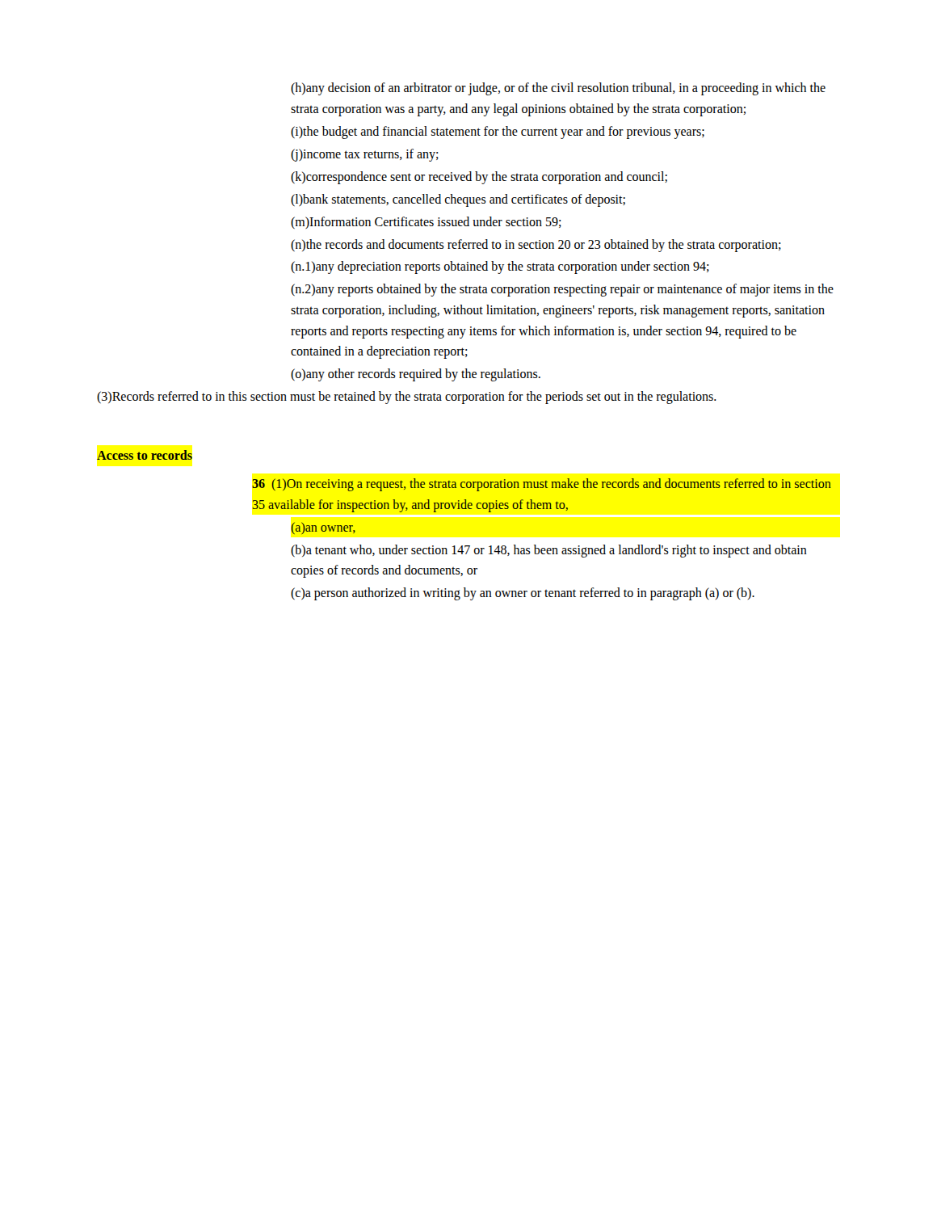(h)any decision of an arbitrator or judge, or of the civil resolution tribunal, in a proceeding in which the strata corporation was a party, and any legal opinions obtained by the strata corporation;
(i)the budget and financial statement for the current year and for previous years;
(j)income tax returns, if any;
(k)correspondence sent or received by the strata corporation and council;
(l)bank statements, cancelled cheques and certificates of deposit;
(m)Information Certificates issued under section 59;
(n)the records and documents referred to in section 20 or 23 obtained by the strata corporation;
(n.1)any depreciation reports obtained by the strata corporation under section 94;
(n.2)any reports obtained by the strata corporation respecting repair or maintenance of major items in the strata corporation, including, without limitation, engineers' reports, risk management reports, sanitation reports and reports respecting any items for which information is, under section 94, required to be contained in a depreciation report;
(o)any other records required by the regulations.
(3)Records referred to in this section must be retained by the strata corporation for the periods set out in the regulations.
Access to records
36 (1)On receiving a request, the strata corporation must make the records and documents referred to in section 35 available for inspection by, and provide copies of them to,
(a)an owner,
(b)a tenant who, under section 147 or 148, has been assigned a landlord's right to inspect and obtain copies of records and documents, or
(c)a person authorized in writing by an owner or tenant referred to in paragraph (a) or (b).